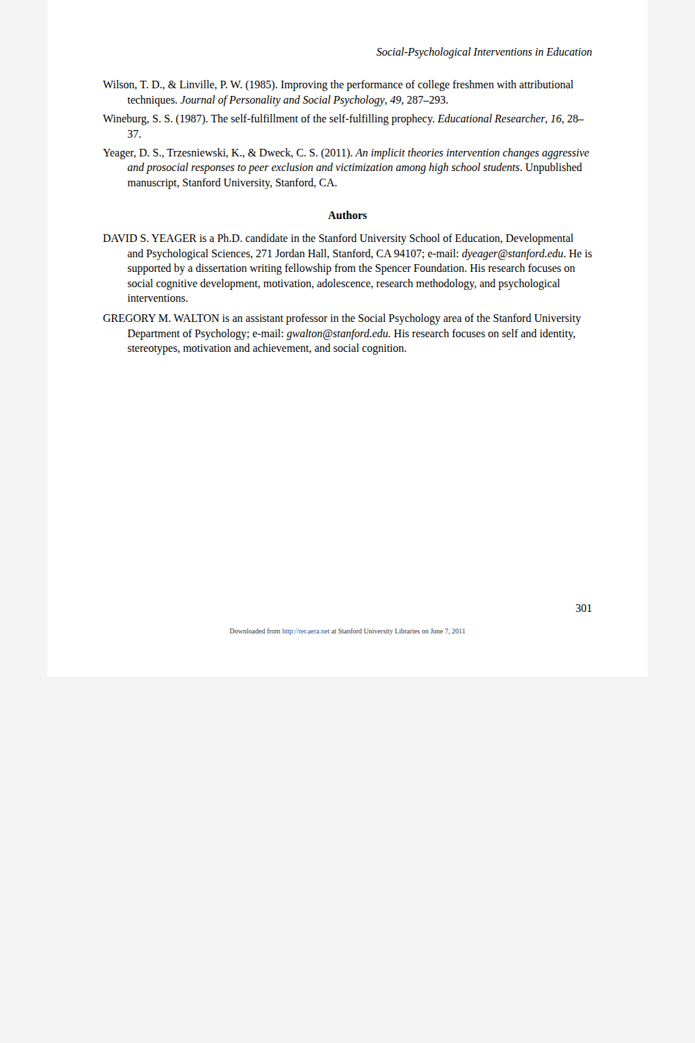Social-Psychological Interventions in Education
Wilson, T. D., & Linville, P. W. (1985). Improving the performance of college freshmen with attributional techniques. Journal of Personality and Social Psychology, 49, 287–293.
Wineburg, S. S. (1987). The self-fulfillment of the self-fulfilling prophecy. Educational Researcher, 16, 28–37.
Yeager, D. S., Trzesniewski, K., & Dweck, C. S. (2011). An implicit theories intervention changes aggressive and prosocial responses to peer exclusion and victimization among high school students. Unpublished manuscript, Stanford University, Stanford, CA.
Authors
DAVID S. YEAGER is a Ph.D. candidate in the Stanford University School of Education, Developmental and Psychological Sciences, 271 Jordan Hall, Stanford, CA 94107; e-mail: dyeager@stanford.edu. He is supported by a dissertation writing fellowship from the Spencer Foundation. His research focuses on social cognitive development, motivation, adolescence, research methodology, and psychological interventions.
GREGORY M. WALTON is an assistant professor in the Social Psychology area of the Stanford University Department of Psychology; e-mail: gwalton@stanford.edu. His research focuses on self and identity, stereotypes, motivation and achievement, and social cognition.
301
Downloaded from http://rer.aera.net at Stanford University Libraries on June 7, 2011